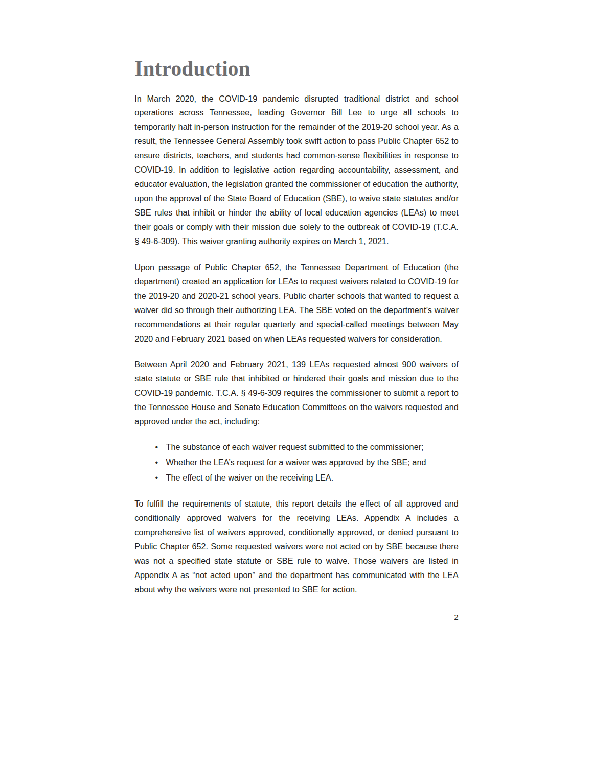Introduction
In March 2020, the COVID-19 pandemic disrupted traditional district and school operations across Tennessee, leading Governor Bill Lee to urge all schools to temporarily halt in-person instruction for the remainder of the 2019-20 school year. As a result, the Tennessee General Assembly took swift action to pass Public Chapter 652 to ensure districts, teachers, and students had common-sense flexibilities in response to COVID-19. In addition to legislative action regarding accountability, assessment, and educator evaluation, the legislation granted the commissioner of education the authority, upon the approval of the State Board of Education (SBE), to waive state statutes and/or SBE rules that inhibit or hinder the ability of local education agencies (LEAs) to meet their goals or comply with their mission due solely to the outbreak of COVID-19 (T.C.A. § 49-6-309). This waiver granting authority expires on March 1, 2021.
Upon passage of Public Chapter 652, the Tennessee Department of Education (the department) created an application for LEAs to request waivers related to COVID-19 for the 2019-20 and 2020-21 school years. Public charter schools that wanted to request a waiver did so through their authorizing LEA. The SBE voted on the department’s waiver recommendations at their regular quarterly and special-called meetings between May 2020 and February 2021 based on when LEAs requested waivers for consideration.
Between April 2020 and February 2021, 139 LEAs requested almost 900 waivers of state statute or SBE rule that inhibited or hindered their goals and mission due to the COVID-19 pandemic. T.C.A. § 49-6-309 requires the commissioner to submit a report to the Tennessee House and Senate Education Committees on the waivers requested and approved under the act, including:
The substance of each waiver request submitted to the commissioner;
Whether the LEA’s request for a waiver was approved by the SBE; and
The effect of the waiver on the receiving LEA.
To fulfill the requirements of statute, this report details the effect of all approved and conditionally approved waivers for the receiving LEAs. Appendix A includes a comprehensive list of waivers approved, conditionally approved, or denied pursuant to Public Chapter 652. Some requested waivers were not acted on by SBE because there was not a specified state statute or SBE rule to waive. Those waivers are listed in Appendix A as “not acted upon” and the department has communicated with the LEA about why the waivers were not presented to SBE for action.
2